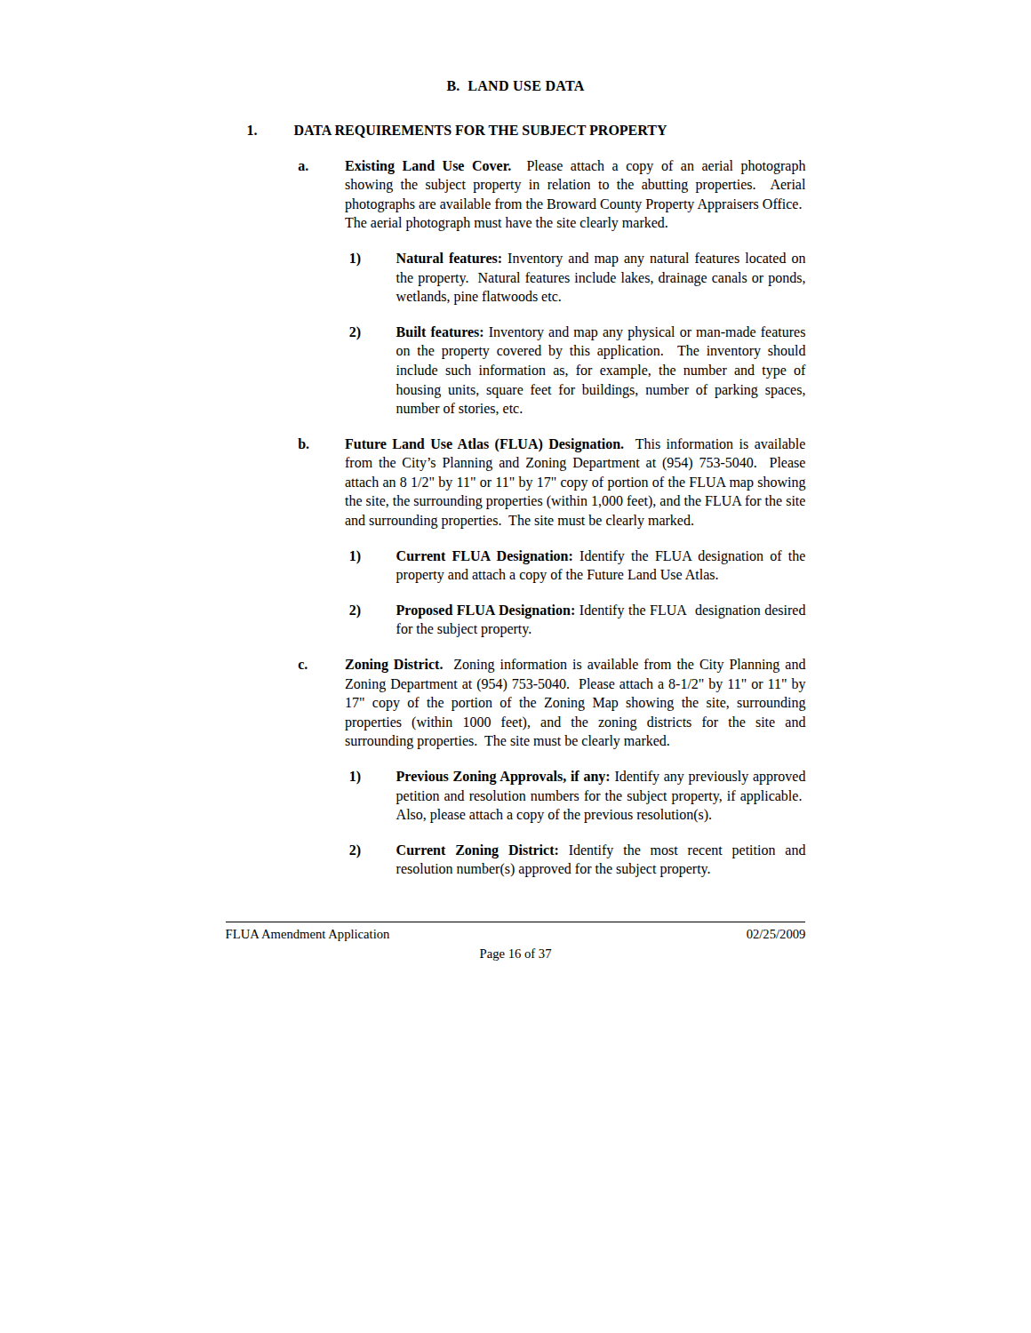B. LAND USE DATA
1.
DATA REQUIREMENTS FOR THE SUBJECT PROPERTY
a.
Existing Land Use Cover. Please attach a copy of an aerial photograph showing the subject property in relation to the abutting properties. Aerial photographs are available from the Broward County Property Appraisers Office. The aerial photograph must have the site clearly marked.
1)
Natural features: Inventory and map any natural features located on the property. Natural features include lakes, drainage canals or ponds, wetlands, pine flatwoods etc.
2)
Built features: Inventory and map any physical or man-made features on the property covered by this application. The inventory should include such information as, for example, the number and type of housing units, square feet for buildings, number of parking spaces, number of stories, etc.
b.
Future Land Use Atlas (FLUA) Designation. This information is available from the City’s Planning and Zoning Department at (954) 753-5040. Please attach an 8 1/2" by 11" or 11" by 17" copy of portion of the FLUA map showing the site, the surrounding properties (within 1,000 feet), and the FLUA for the site and surrounding properties. The site must be clearly marked.
1)
Current FLUA Designation: Identify the FLUA designation of the property and attach a copy of the Future Land Use Atlas.
2)
Proposed FLUA Designation: Identify the FLUA designation desired for the subject property.
c.
Zoning District. Zoning information is available from the City Planning and Zoning Department at (954) 753-5040. Please attach a 8-1/2" by 11" or 11" by 17" copy of the portion of the Zoning Map showing the site, surrounding properties (within 1000 feet), and the zoning districts for the site and surrounding properties. The site must be clearly marked.
1)
Previous Zoning Approvals, if any: Identify any previously approved petition and resolution numbers for the subject property, if applicable. Also, please attach a copy of the previous resolution(s).
2)
Current Zoning District: Identify the most recent petition and resolution number(s) approved for the subject property.
FLUA Amendment Application 02/25/2009
Page 16 of 37